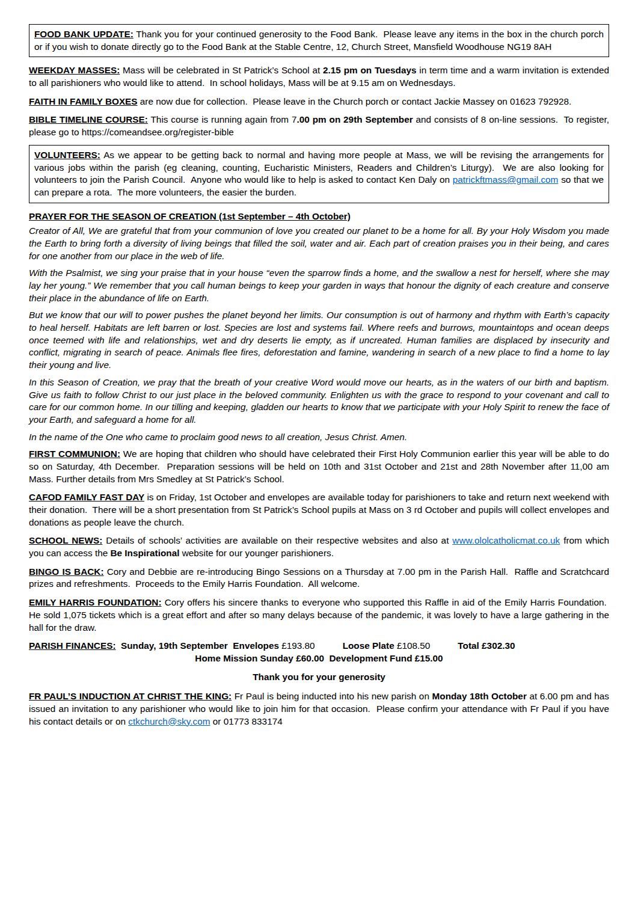FOOD BANK UPDATE: Thank you for your continued generosity to the Food Bank. Please leave any items in the box in the church porch or if you wish to donate directly go to the Food Bank at the Stable Centre, 12, Church Street, Mansfield Woodhouse NG19 8AH
WEEKDAY MASSES: Mass will be celebrated in St Patrick’s School at 2.15 pm on Tuesdays in term time and a warm invitation is extended to all parishioners who would like to attend. In school holidays, Mass will be at 9.15 am on Wednesdays.
FAITH IN FAMILY BOXES are now due for collection. Please leave in the Church porch or contact Jackie Massey on 01623 792928.
BIBLE TIMELINE COURSE: This course is running again from 7.00 pm on 29th September and consists of 8 on-line sessions. To register, please go to https://comeandsee.org/register-bible
VOLUNTEERS: As we appear to be getting back to normal and having more people at Mass, we will be revising the arrangements for various jobs within the parish (eg cleaning, counting, Eucharistic Ministers, Readers and Children’s Liturgy). We are also looking for volunteers to join the Parish Council. Anyone who would like to help is asked to contact Ken Daly on patrickftmass@gmail.com so that we can prepare a rota. The more volunteers, the easier the burden.
PRAYER FOR THE SEASON OF CREATION (1st September – 4th October)
Creator of All, We are grateful that from your communion of love you created our planet to be a home for all. By your Holy Wisdom you made the Earth to bring forth a diversity of living beings that filled the soil, water and air. Each part of creation praises you in their being, and cares for one another from our place in the web of life.
With the Psalmist, we sing your praise that in your house “even the sparrow finds a home, and the swallow a nest for herself, where she may lay her young.” We remember that you call human beings to keep your garden in ways that honour the dignity of each creature and conserve their place in the abundance of life on Earth.
But we know that our will to power pushes the planet beyond her limits. Our consumption is out of harmony and rhythm with Earth’s capacity to heal herself. Habitats are left barren or lost. Species are lost and systems fail. Where reefs and burrows, mountaintops and ocean deeps once teemed with life and relationships, wet and dry deserts lie empty, as if uncreated. Human families are displaced by insecurity and conflict, migrating in search of peace. Animals flee fires, deforestation and famine, wandering in search of a new place to find a home to lay their young and live.
In this Season of Creation, we pray that the breath of your creative Word would move our hearts, as in the waters of our birth and baptism. Give us faith to follow Christ to our just place in the beloved community. Enlighten us with the grace to respond to your covenant and call to care for our common home. In our tilling and keeping, gladden our hearts to know that we participate with your Holy Spirit to renew the face of your Earth, and safeguard a home for all.
In the name of the One who came to proclaim good news to all creation, Jesus Christ. Amen.
FIRST COMMUNION: We are hoping that children who should have celebrated their First Holy Communion earlier this year will be able to do so on Saturday, 4th December. Preparation sessions will be held on 10th and 31st October and 21st and 28th November after 11,00 am Mass. Further details from Mrs Smedley at St Patrick’s School.
CAFOD FAMILY FAST DAY is on Friday, 1st October and envelopes are available today for parishioners to take and return next weekend with their donation. There will be a short presentation from St Patrick’s School pupils at Mass on 3 rd October and pupils will collect envelopes and donations as people leave the church.
SCHOOL NEWS: Details of schools’ activities are available on their respective websites and also at www.ololcatholicmat.co.uk from which you can access the Be Inspirational website for our younger parishioners.
BINGO IS BACK: Cory and Debbie are re-introducing Bingo Sessions on a Thursday at 7.00 pm in the Parish Hall. Raffle and Scratchcard prizes and refreshments. Proceeds to the Emily Harris Foundation. All welcome.
EMILY HARRIS FOUNDATION: Cory offers his sincere thanks to everyone who supported this Raffle in aid of the Emily Harris Foundation. He sold 1,075 tickets which is a great effort and after so many delays because of the pandemic, it was lovely to have a large gathering in the hall for the draw.
PARISH FINANCES: Sunday, 19th September Envelopes £193.80 Loose Plate £108.50 Total £302.30
Home Mission Sunday £60.00 Development Fund £15.00
Thank you for your generosity
FR PAUL’S INDUCTION AT CHRIST THE KING: Fr Paul is being inducted into his new parish on Monday 18th October at 6.00 pm and has issued an invitation to any parishioner who would like to join him for that occasion. Please confirm your attendance with Fr Paul if you have his contact details or on ctkchurch@sky.com or 01773 833174